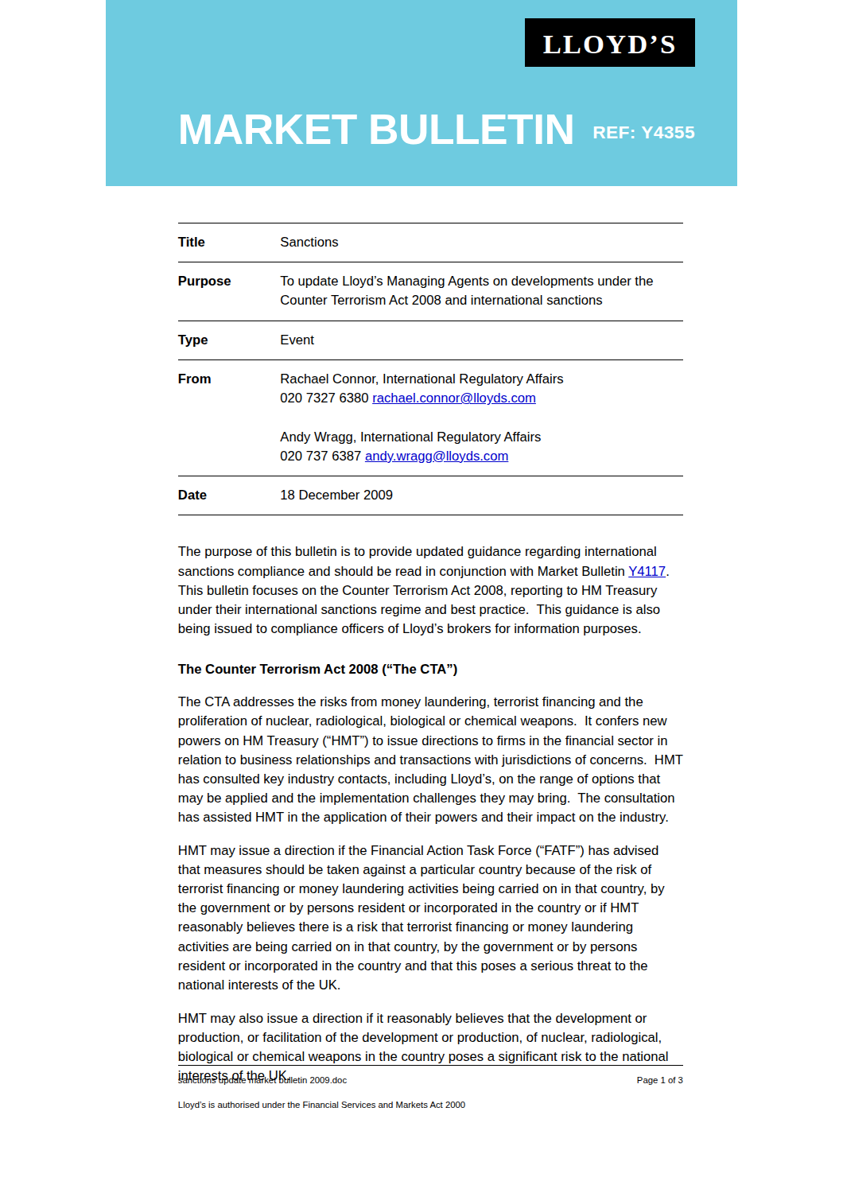LLOYD’S
MARKET BULLETIN
REF: Y4355
| Title | Sanctions |
| Purpose | To update Lloyd’s Managing Agents on developments under the Counter Terrorism Act 2008 and international sanctions |
| Type | Event |
| From | Rachael Connor, International Regulatory Affairs 020 7327 6380 rachael.connor@lloyds.com Andy Wragg, International Regulatory Affairs 020 737 6387 andy.wragg@lloyds.com |
| Date | 18 December 2009 |
The purpose of this bulletin is to provide updated guidance regarding international sanctions compliance and should be read in conjunction with Market Bulletin Y4117. This bulletin focuses on the Counter Terrorism Act 2008, reporting to HM Treasury under their international sanctions regime and best practice. This guidance is also being issued to compliance officers of Lloyd’s brokers for information purposes.
The Counter Terrorism Act 2008 (“The CTA”)
The CTA addresses the risks from money laundering, terrorist financing and the proliferation of nuclear, radiological, biological or chemical weapons. It confers new powers on HM Treasury (“HMT”) to issue directions to firms in the financial sector in relation to business relationships and transactions with jurisdictions of concerns. HMT has consulted key industry contacts, including Lloyd’s, on the range of options that may be applied and the implementation challenges they may bring. The consultation has assisted HMT in the application of their powers and their impact on the industry.
HMT may issue a direction if the Financial Action Task Force (“FATF”) has advised that measures should be taken against a particular country because of the risk of terrorist financing or money laundering activities being carried on in that country, by the government or by persons resident or incorporated in the country or if HMT reasonably believes there is a risk that terrorist financing or money laundering activities are being carried on in that country, by the government or by persons resident or incorporated in the country and that this poses a serious threat to the national interests of the UK.
HMT may also issue a direction if it reasonably believes that the development or production, or facilitation of the development or production, of nuclear, radiological, biological or chemical weapons in the country poses a significant risk to the national interests of the UK.
sanctions update market bulletin 2009.doc Page 1 of 3
Lloyd’s is authorised under the Financial Services and Markets Act 2000